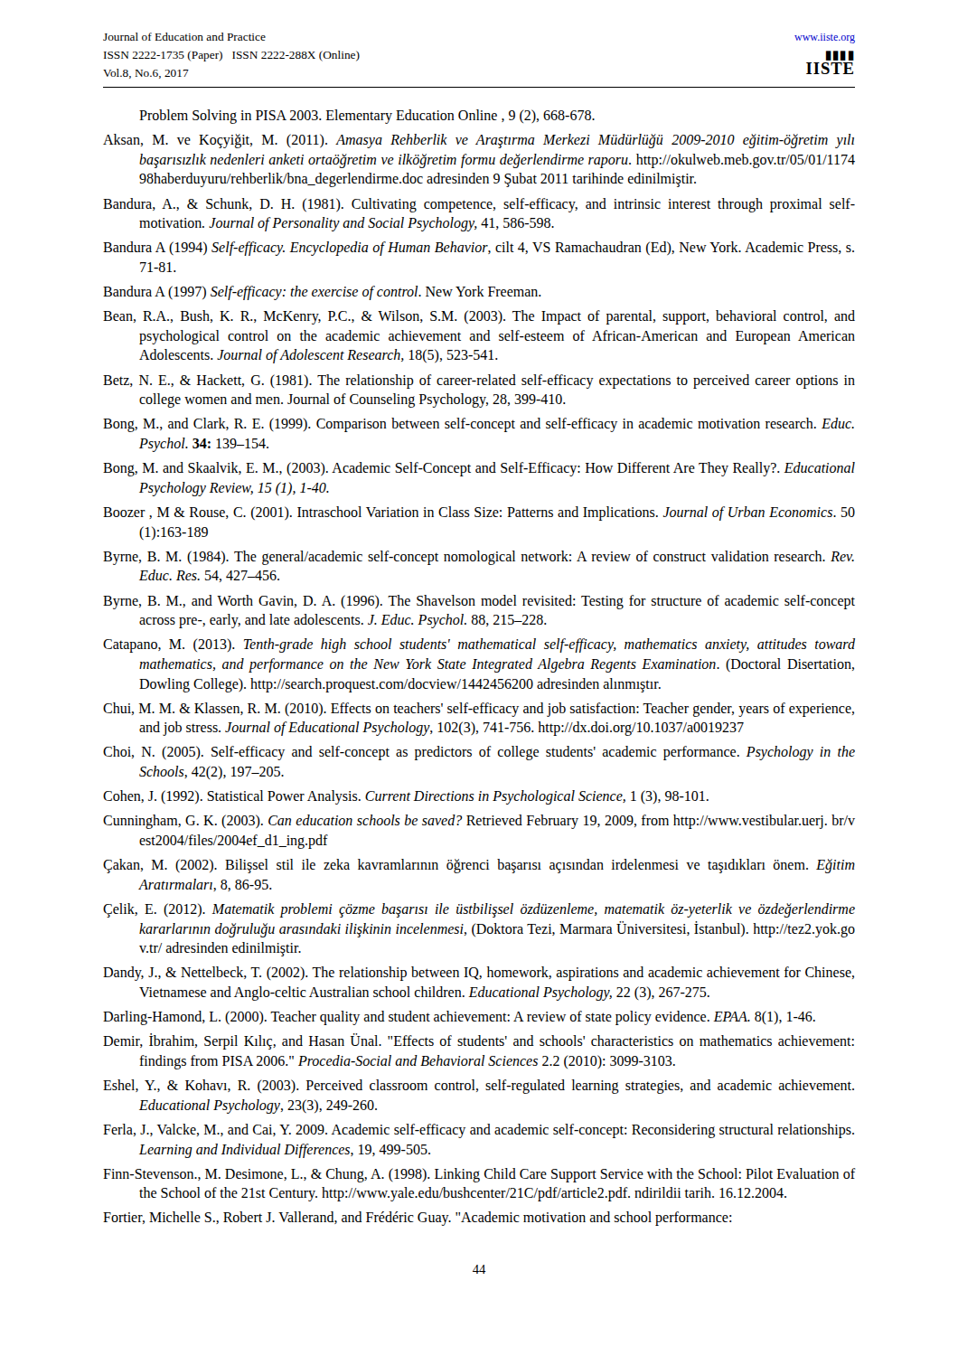Journal of Education and Practice
ISSN 2222-1735 (Paper) ISSN 2222-288X (Online)
Vol.8, No.6, 2017
www.iiste.org
▮▮▮▮ IISTE
Problem Solving in PISA 2003. Elementary Education Online , 9 (2), 668-678.
Aksan, M. ve Koçyiğit, M. (2011). Amasya Rehberlik ve Araştırma Merkezi Müdürlüğü 2009-2010 eğitim-öğretim yılı başarısızlık nedenleri anketi ortaöğretim ve ilköğretim formu değerlendirme raporu. http://okulweb.meb.gov.tr/05/01/117498haberduyuru/rehberlik/bna_degerlendirme.doc adresinden 9 Şubat 2011 tarihinde edinilmiştir.
Bandura, A., & Schunk, D. H. (1981). Cultivating competence, self-efficacy, and intrinsic interest through proximal self-motivation. Journal of Personality and Social Psychology, 41, 586-598.
Bandura A (1994) Self-efficacy. Encyclopedia of Human Behavior, cilt 4, VS Ramachaudran (Ed), New York. Academic Press, s. 71-81.
Bandura A (1997) Self-efficacy: the exercise of control. New York Freeman.
Bean, R.A., Bush, K. R., McKenry, P.C., & Wilson, S.M. (2003). The Impact of parental, support, behavioral control, and psychological control on the academic achievement and self-esteem of African-American and European American Adolescents. Journal of Adolescent Research, 18(5), 523-541.
Betz, N. E., & Hackett, G. (1981). The relationship of career-related self-efficacy expectations to perceived career options in college women and men. Journal of Counseling Psychology, 28, 399-410.
Bong, M., and Clark, R. E. (1999). Comparison between self-concept and self-efficacy in academic motivation research. Educ. Psychol. 34: 139–154.
Bong, M. and Skaalvik, E. M., (2003). Academic Self-Concept and Self-Efficacy: How Different Are They Really?. Educational Psychology Review, 15 (1), 1-40.
Boozer , M & Rouse, C. (2001). Intraschool Variation in Class Size: Patterns and Implications. Journal of Urban Economics. 50 (1):163-189
Byrne, B. M. (1984). The general/academic self-concept nomological network: A review of construct validation research. Rev. Educ. Res. 54, 427–456.
Byrne, B. M., and Worth Gavin, D. A. (1996). The Shavelson model revisited: Testing for structure of academic self-concept across pre-, early, and late adolescents. J. Educ. Psychol. 88, 215–228.
Catapano, M. (2013). Tenth-grade high school students' mathematical self-efficacy, mathematics anxiety, attitudes toward mathematics, and performance on the New York State Integrated Algebra Regents Examination. (Doctoral Disertation, Dowling College). http://search.proquest.com/docview/1442456200 adresinden alınmıştır.
Chui, M. M. & Klassen, R. M. (2010). Effects on teachers' self-efficacy and job satisfaction: Teacher gender, years of experience, and job stress. Journal of Educational Psychology, 102(3), 741-756. http://dx.doi.org/10.1037/a0019237
Choi, N. (2005). Self-efficacy and self-concept as predictors of college students' academic performance. Psychology in the Schools, 42(2), 197–205.
Cohen, J. (1992). Statistical Power Analysis. Current Directions in Psychological Science, 1 (3), 98-101.
Cunningham, G. K. (2003). Can education schools be saved? Retrieved February 19, 2009, from http://www.vestibular.uerj. br/vest2004/files/2004ef_d1_ing.pdf
Çakan, M. (2002). Bilişsel stil ile zeka kavramlarının öğrenci başarısı açısından irdelenmesi ve taşıdıkları önem. Eğitim Aratırmaları, 8, 86-95.
Çelik, E. (2012). Matematik problemi çözme başarısı ile üstbilişsel özdüzenleme, matematik öz-yeterlik ve özdeğerlendirme kararlarının doğruluğu arasındaki ilişkinin incelenmesi, (Doktora Tezi, Marmara Üniversitesi, İstanbul). http://tez2.yok.gov.tr/ adresinden edinilmiştir.
Dandy, J., & Nettelbeck, T. (2002). The relationship between IQ, homework, aspirations and academic achievement for Chinese, Vietnamese and Anglo-celtic Australian school children. Educational Psychology, 22 (3), 267-275.
Darling-Hamond, L. (2000). Teacher quality and student achievement: A review of state policy evidence. EPAA. 8(1), 1-46.
Demir, İbrahim, Serpil Kılıç, and Hasan Ünal. "Effects of students' and schools' characteristics on mathematics achievement: findings from PISA 2006." Procedia-Social and Behavioral Sciences 2.2 (2010): 3099-3103.
Eshel, Y., & Kohavı, R. (2003). Perceived classroom control, self-regulated learning strategies, and academic achievement. Educational Psychology, 23(3), 249-260.
Ferla, J., Valcke, M., and Cai, Y. 2009. Academic self-efficacy and academic self-concept: Reconsidering structural relationships. Learning and Individual Differences, 19, 499-505.
Finn-Stevenson., M. Desimone, L., & Chung, A. (1998). Linking Child Care Support Service with the School: Pilot Evaluation of the School of the 21st Century. http://www.yale.edu/bushcenter/21C/pdf/article2.pdf. ndirildii tarih. 16.12.2004.
Fortier, Michelle S., Robert J. Vallerand, and Frédéric Guay. "Academic motivation and school performance:
44